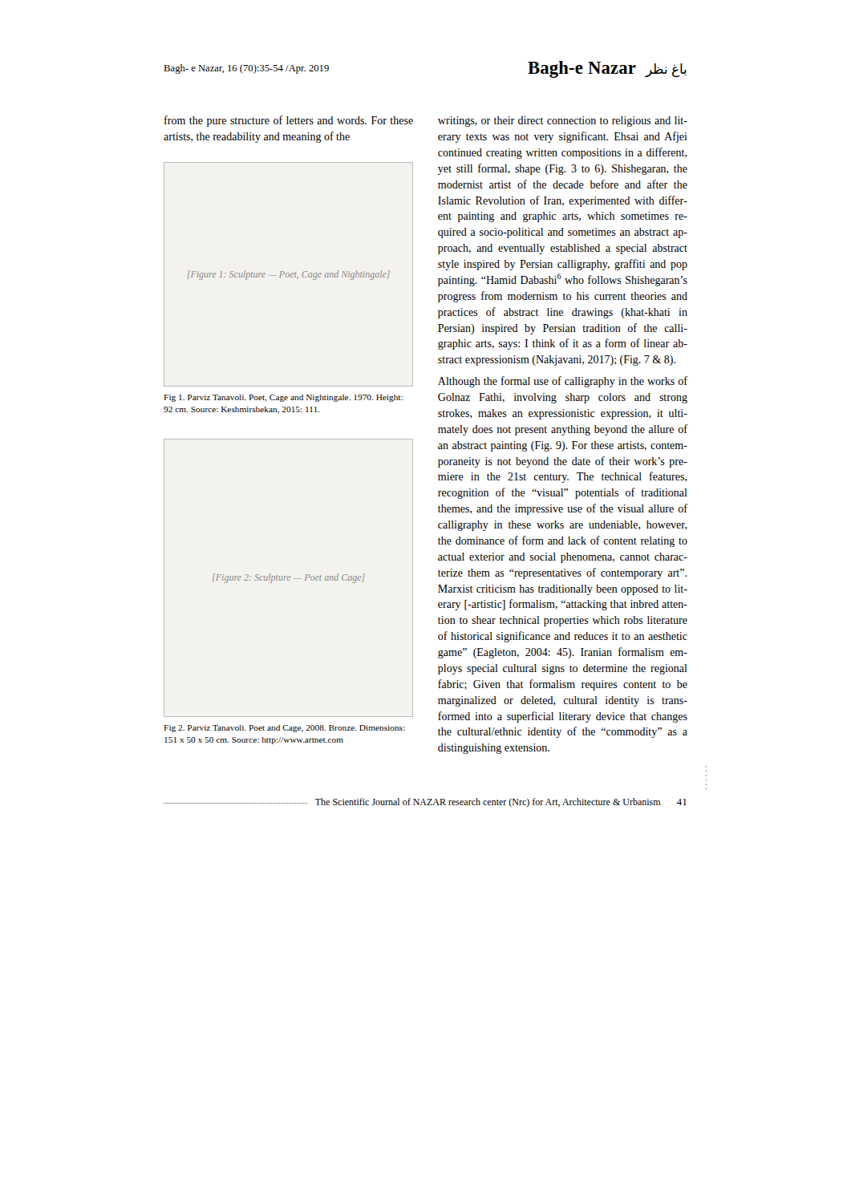Bagh- e Nazar, 16 (70):35-54 /Apr. 2019
Bagh-e Nazar باغ نظر
from the pure structure of letters and words. For these artists, the readability and meaning of the
[Figure 1: Sculpture — Poet, Cage and Nightingale]
Fig 1. Parviz Tanavoli. Poet, Cage and Nightingale. 1970. Height: 92 cm. Source: Keshmirshekan, 2015: 111.
[Figure 2: Sculpture — Poet and Cage]
Fig 2. Parviz Tanavoli. Poet and Cage, 2008. Bronze. Dimensions: 151 x 50 x 50 cm. Source: http://www.artnet.com
writings, or their direct connection to religious and literary texts was not very significant. Ehsai and Afjei continued creating written compositions in a different, yet still formal, shape (Fig. 3 to 6). Shishegaran, the modernist artist of the decade before and after the Islamic Revolution of Iran, experimented with different painting and graphic arts, which sometimes required a socio-political and sometimes an abstract approach, and eventually established a special abstract style inspired by Persian calligraphy, graffiti and pop painting. “Hamid Dabashi6 who follows Shishegaran’s progress from modernism to his current theories and practices of abstract line drawings (khat-khati in Persian) inspired by Persian tradition of the calligraphic arts, says: I think of it as a form of linear abstract expressionism (Nakjavani, 2017); (Fig. 7 & 8).
Although the formal use of calligraphy in the works of Golnaz Fathi, involving sharp colors and strong strokes, makes an expressionistic expression, it ultimately does not present anything beyond the allure of an abstract painting (Fig. 9). For these artists, contemporaneity is not beyond the date of their work’s premiere in the 21st century. The technical features, recognition of the “visual” potentials of traditional themes, and the impressive use of the visual allure of calligraphy in these works are undeniable, however, the dominance of form and lack of content relating to actual exterior and social phenomena, cannot characterize them as “representatives of contemporary art”. Marxist criticism has traditionally been opposed to literary [-artistic] formalism, “attacking that inbred attention to shear technical properties which robs literature of historical significance and reduces it to an aesthetic game” (Eagleton, 2004: 45). Iranian formalism employs special cultural signs to determine the regional fabric; Given that formalism requires content to be marginalized or deleted, cultural identity is transformed into a superficial literary device that changes the cultural/ethnic identity of the “commodity” as a distinguishing extension.
The Scientific Journal of NAZAR research center (Nrc) for Art, Architecture & Urbanism
41
······